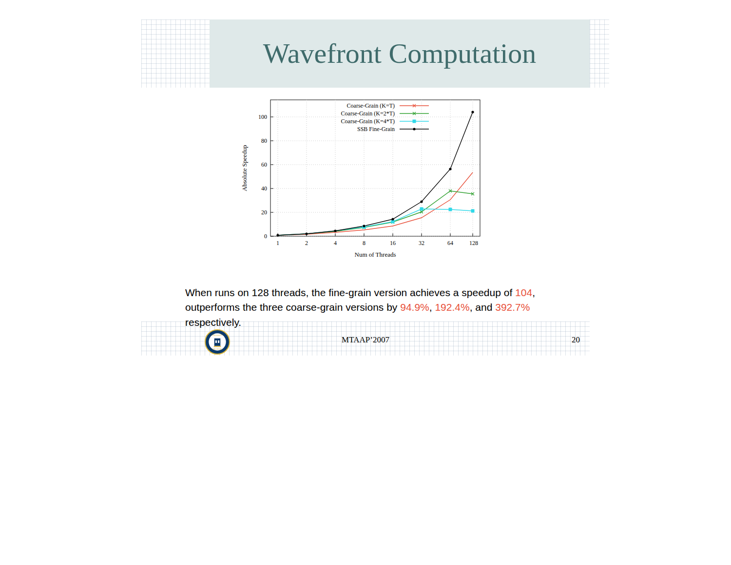Wavefront Computation
0 20 40 60 80 100 1 2 4 8 16 32 64 128 Num of Threads Absolute Speedup Coarse-Grain (K=T) Coarse-Grain (K=2*T) Coarse-Grain (K=4*T) SSB Fine-Grain
When runs on 128 threads, the fine-grain version achieves a speedup of 104, outperforms the three coarse-grain versions by 94.9%, 192.4%, and 392.7% respectively.
UNIVERSITY DELAWARE
MTAAP’2007
20